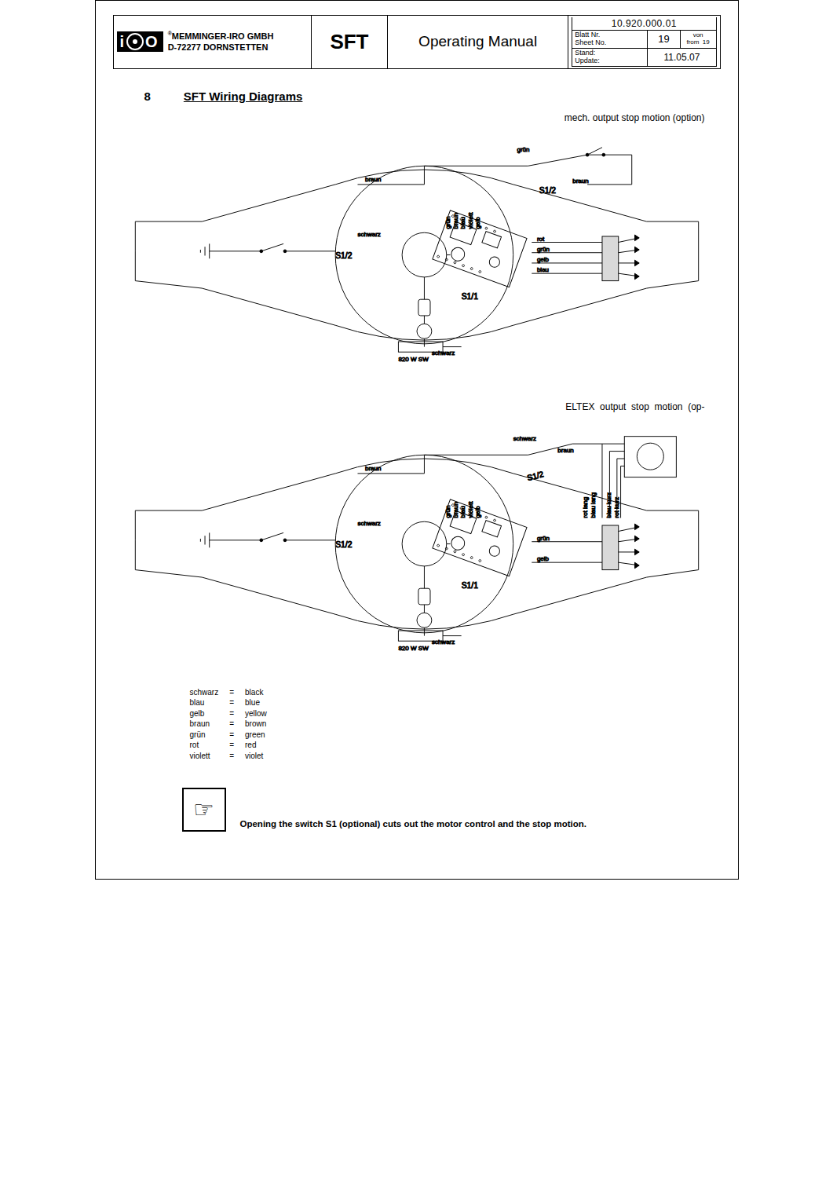| i O ® MEMMINGER-IRO GMBH D-72277 DORNSTETTEN | SFT | Operating Manual | / 10.920.000.01 / / Blatt Nr. Sheet No. / 19 / von from 19 / / Stand: Update: / 11.05.07 / |
8 SFT Wiring Diagrams
mech. output stop motion (option)
820 W SW rot grün gelb blau grün braun S1/2 S1/2 S1/1 braun schwarz schwarz grün braun blau violett gelb
ELTEX output stop motion (op-
820 W SW grün gelb rot lang blau lang blau kurz rot kurz schwarz braun S1/2 S1/2 S1/1 braun schwarz schwarz grün braun blau violett gelb
| schwarz | = | black |
| blau | = | blue |
| gelb | = | yellow |
| braun | = | brown |
| grün | = | green |
| rot | = | red |
| violett | = | violet |
☞
Opening the switch S1 (optional) cuts out the motor control and the stop motion.